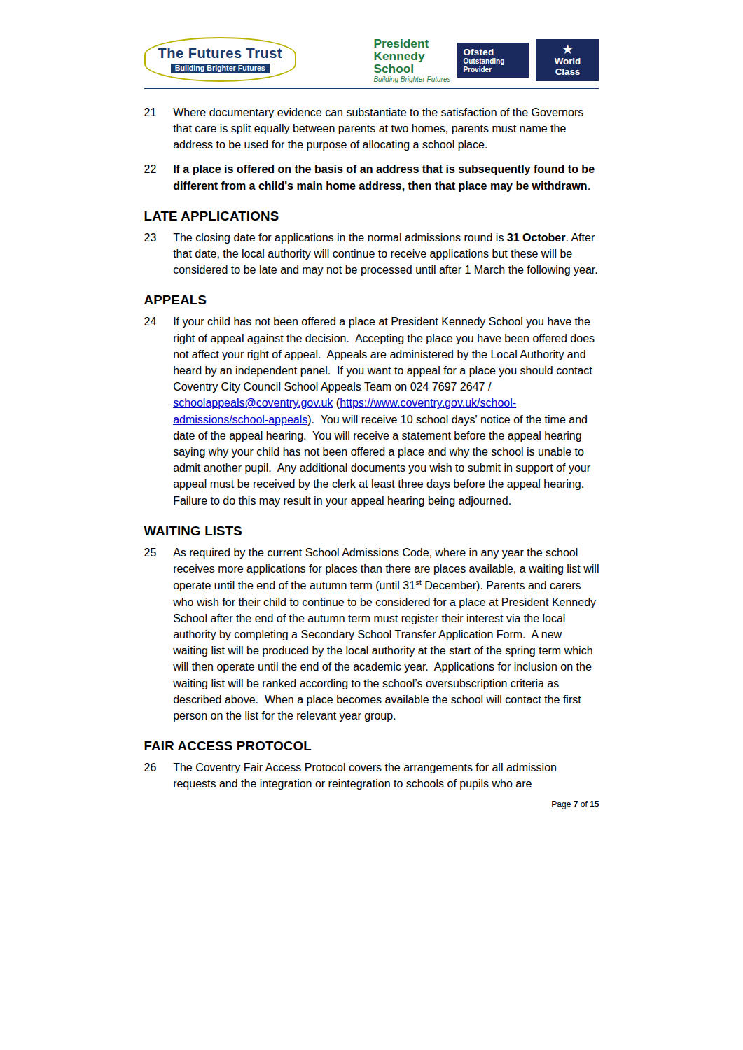The Futures Trust
Building Brighter Futures
President
Kennedy
School
Building Brighter Futures
Ofsted
Outstanding
Provider
★ World Class
21 Where documentary evidence can substantiate to the satisfaction of the Governors that care is split equally between parents at two homes, parents must name the address to be used for the purpose of allocating a school place.
22 If a place is offered on the basis of an address that is subsequently found to be different from a child's main home address, then that place may be withdrawn.
LATE APPLICATIONS
23 The closing date for applications in the normal admissions round is 31 October. After that date, the local authority will continue to receive applications but these will be considered to be late and may not be processed until after 1 March the following year.
APPEALS
24 If your child has not been offered a place at President Kennedy School you have the right of appeal against the decision. Accepting the place you have been offered does not affect your right of appeal. Appeals are administered by the Local Authority and heard by an independent panel. If you want to appeal for a place you should contact Coventry City Council School Appeals Team on 024 7697 2647 / schoolappeals@coventry.gov.uk (https://www.coventry.gov.uk/school-admissions/school-appeals). You will receive 10 school days' notice of the time and date of the appeal hearing. You will receive a statement before the appeal hearing saying why your child has not been offered a place and why the school is unable to admit another pupil. Any additional documents you wish to submit in support of your appeal must be received by the clerk at least three days before the appeal hearing. Failure to do this may result in your appeal hearing being adjourned.
WAITING LISTS
25 As required by the current School Admissions Code, where in any year the school receives more applications for places than there are places available, a waiting list will operate until the end of the autumn term (until 31st December). Parents and carers who wish for their child to continue to be considered for a place at President Kennedy School after the end of the autumn term must register their interest via the local authority by completing a Secondary School Transfer Application Form. A new waiting list will be produced by the local authority at the start of the spring term which will then operate until the end of the academic year. Applications for inclusion on the waiting list will be ranked according to the school’s oversubscription criteria as described above. When a place becomes available the school will contact the first person on the list for the relevant year group.
FAIR ACCESS PROTOCOL
26 The Coventry Fair Access Protocol covers the arrangements for all admission requests and the integration or reintegration to schools of pupils who are
Page 7 of 15